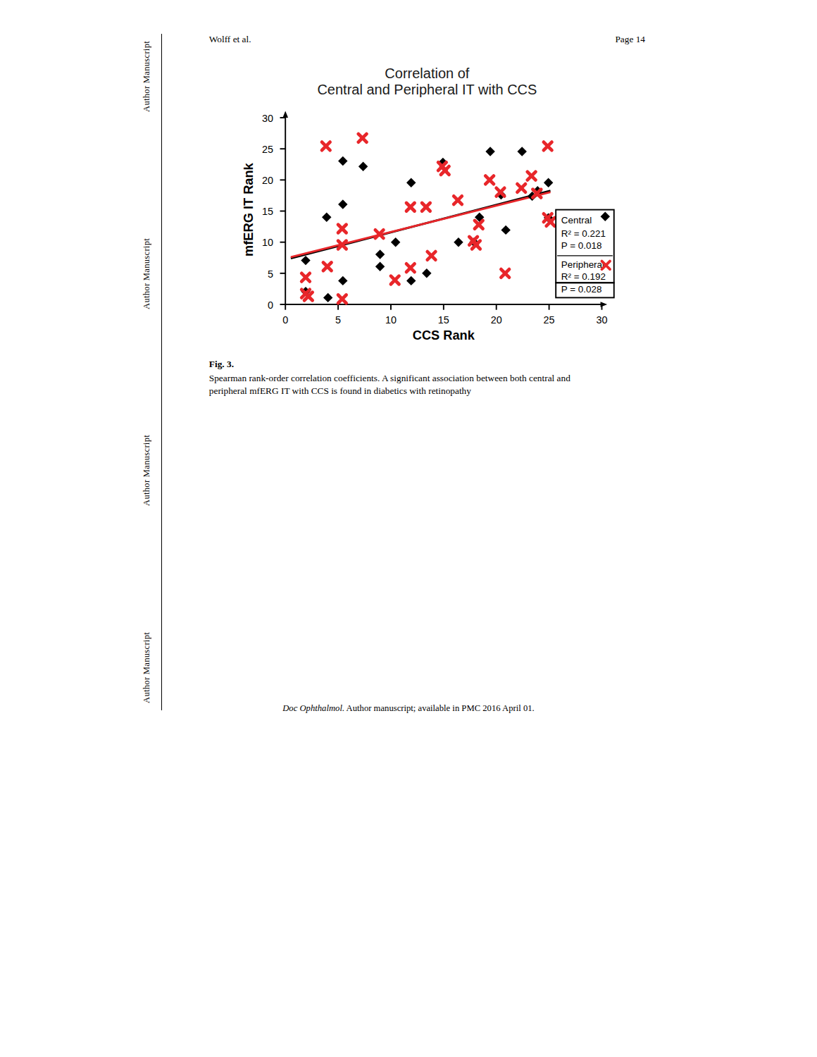Author Manuscript Author Manuscript Author Manuscript Author Manuscript
Wolff et al.
Page 14
Correlation of
Central and Peripheral IT with CCS
0 5 10 15 20 25 30 0 5 10 15 20 25 30 CCS Rank mfERG IT Rank Central R² = 0.221 P = 0.018 Peripheral R² = 0.192 P = 0.028
Fig. 3. Spearman rank-order correlation coefficients. A significant association between both central and peripheral mfERG IT with CCS is found in diabetics with retinopathy
Doc Ophthalmol. Author manuscript; available in PMC 2016 April 01.